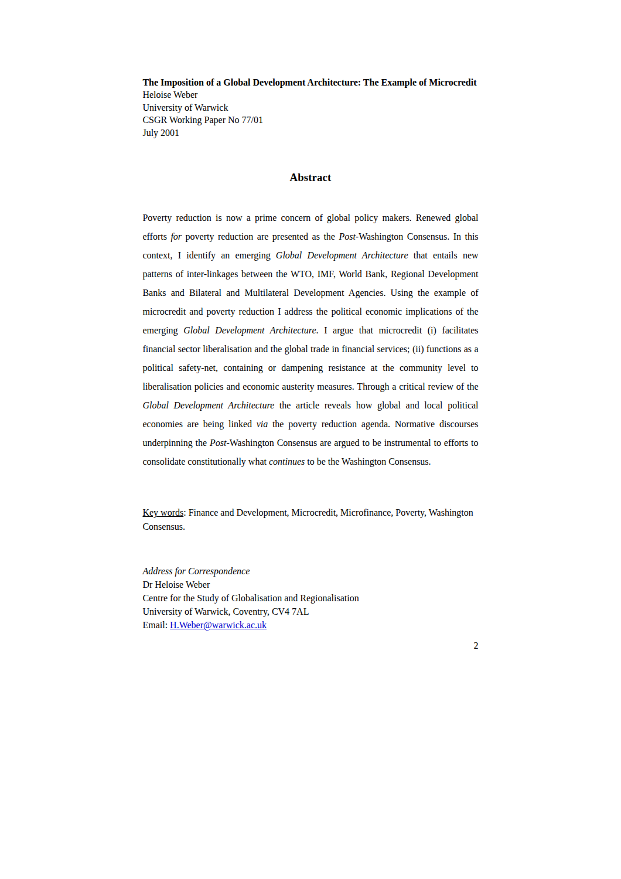The Imposition of a Global Development Architecture: The Example of Microcredit
Heloise Weber
University of Warwick
CSGR Working Paper No 77/01
July 2001
Abstract
Poverty reduction is now a prime concern of global policy makers. Renewed global efforts for poverty reduction are presented as the Post-Washington Consensus. In this context, I identify an emerging Global Development Architecture that entails new patterns of inter-linkages between the WTO, IMF, World Bank, Regional Development Banks and Bilateral and Multilateral Development Agencies. Using the example of microcredit and poverty reduction I address the political economic implications of the emerging Global Development Architecture. I argue that microcredit (i) facilitates financial sector liberalisation and the global trade in financial services; (ii) functions as a political safety-net, containing or dampening resistance at the community level to liberalisation policies and economic austerity measures. Through a critical review of the Global Development Architecture the article reveals how global and local political economies are being linked via the poverty reduction agenda. Normative discourses underpinning the Post-Washington Consensus are argued to be instrumental to efforts to consolidate constitutionally what continues to be the Washington Consensus.
Key words: Finance and Development, Microcredit, Microfinance, Poverty, Washington
Consensus.
Address for Correspondence
Dr Heloise Weber
Centre for the Study of Globalisation and Regionalisation
University of Warwick, Coventry, CV4 7AL
Email: H.Weber@warwick.ac.uk
2